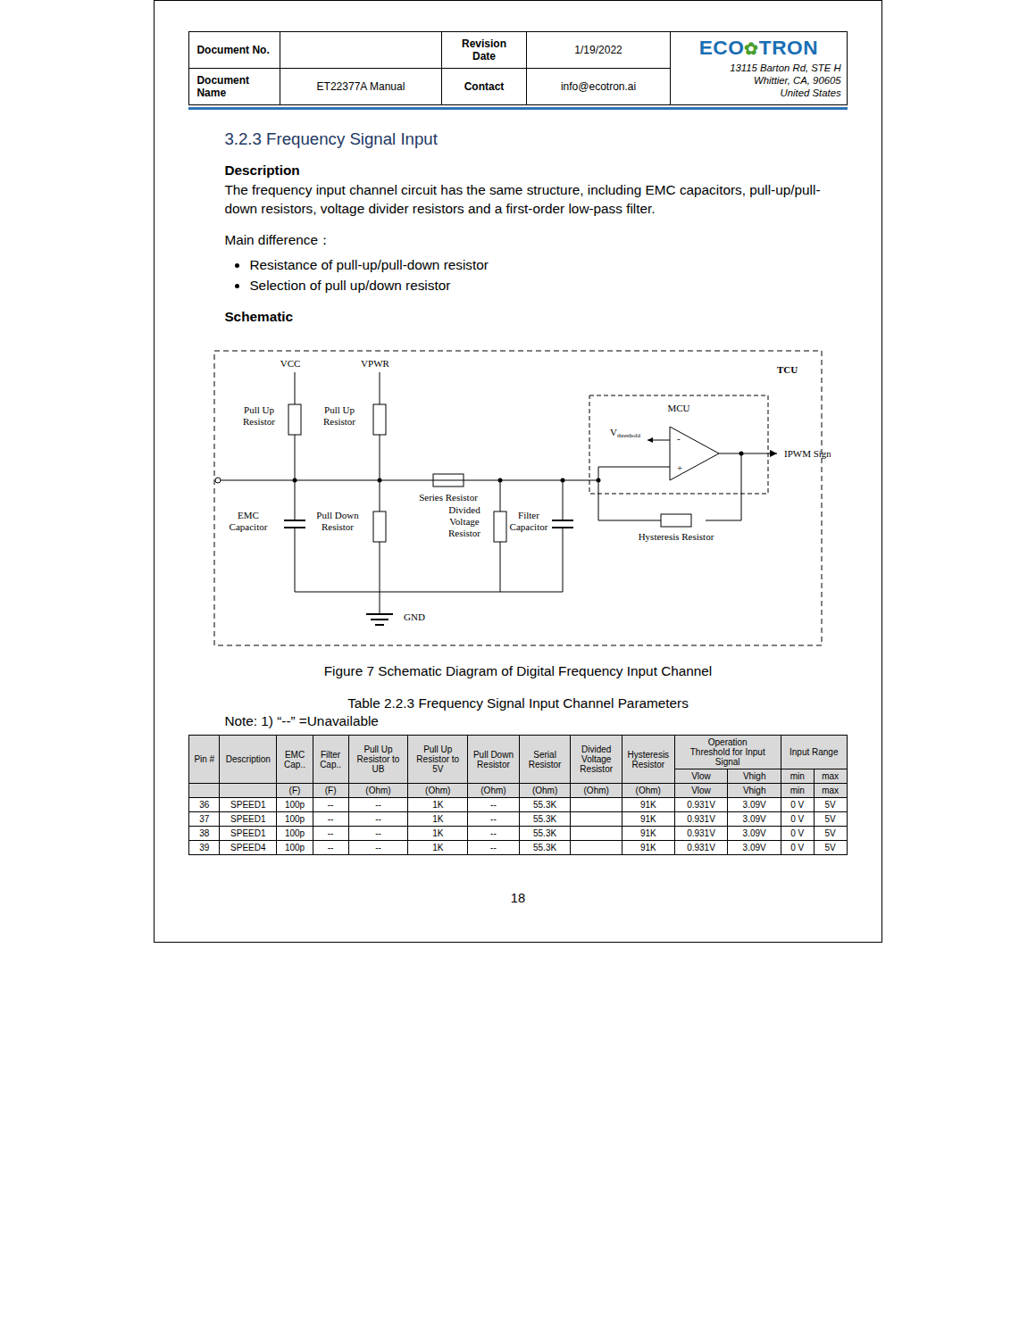| Document No. | | Revision Date | 1/19/2022 | ECO ✿ TRON 13115 Barton Rd, STE H Whittier, CA, 90605 United States |
| Document Name | ET22377A Manual | Contact | info@ecotron.ai |
3.2.3 Frequency Signal Input
Description
The frequency input channel circuit has the same structure, including EMC capacitors, pull-up/pull-down resistors, voltage divider resistors and a first-order low-pass filter.
Main difference：
Resistance of pull-up/pull-down resistor
Selection of pull up/down resistor
Schematic
TCU VCC VPWR Pull Up Resistor Pull Up Resistor Series Resistor EMC Capacitor Pull Down Resistor Divided Voltage Resistor Filter Capacitor GND MCU - + Vthreshold IPWM Signal Hysteresis Resistor
Figure 7 Schematic Diagram of Digital Frequency Input Channel
Table 2.2.3 Frequency Signal Input Channel Parameters
Note: 1) “--” =Unavailable
| Pin # | Description | EMC Cap.. | Filter Cap.. | Pull Up Resistor to UB | Pull Up Resistor to 5V | Pull Down Resistor | Serial Resistor | Divided Voltage Resistor | Hysteresis Resistor | Operation Threshold for Input Signal | Input Range |
| --- | --- | --- | --- | --- | --- | --- | --- | --- | --- | --- | --- |
| Vlow | Vhigh | min | max |
| | | (F) | (F) | (Ohm) | (Ohm) | (Ohm) | (Ohm) | (Ohm) | (Ohm) | Vlow | Vhigh | min | max |
| 36 | SPEED1 | 100p | -- | -- | 1K | -- | 55.3K | | 91K | 0.931V | 3.09V | 0 V | 5V |
| 37 | SPEED1 | 100p | -- | -- | 1K | -- | 55.3K | | 91K | 0.931V | 3.09V | 0 V | 5V |
| 38 | SPEED1 | 100p | -- | -- | 1K | -- | 55.3K | | 91K | 0.931V | 3.09V | 0 V | 5V |
| 39 | SPEED4 | 100p | -- | -- | 1K | -- | 55.3K | | 91K | 0.931V | 3.09V | 0 V | 5V |
18